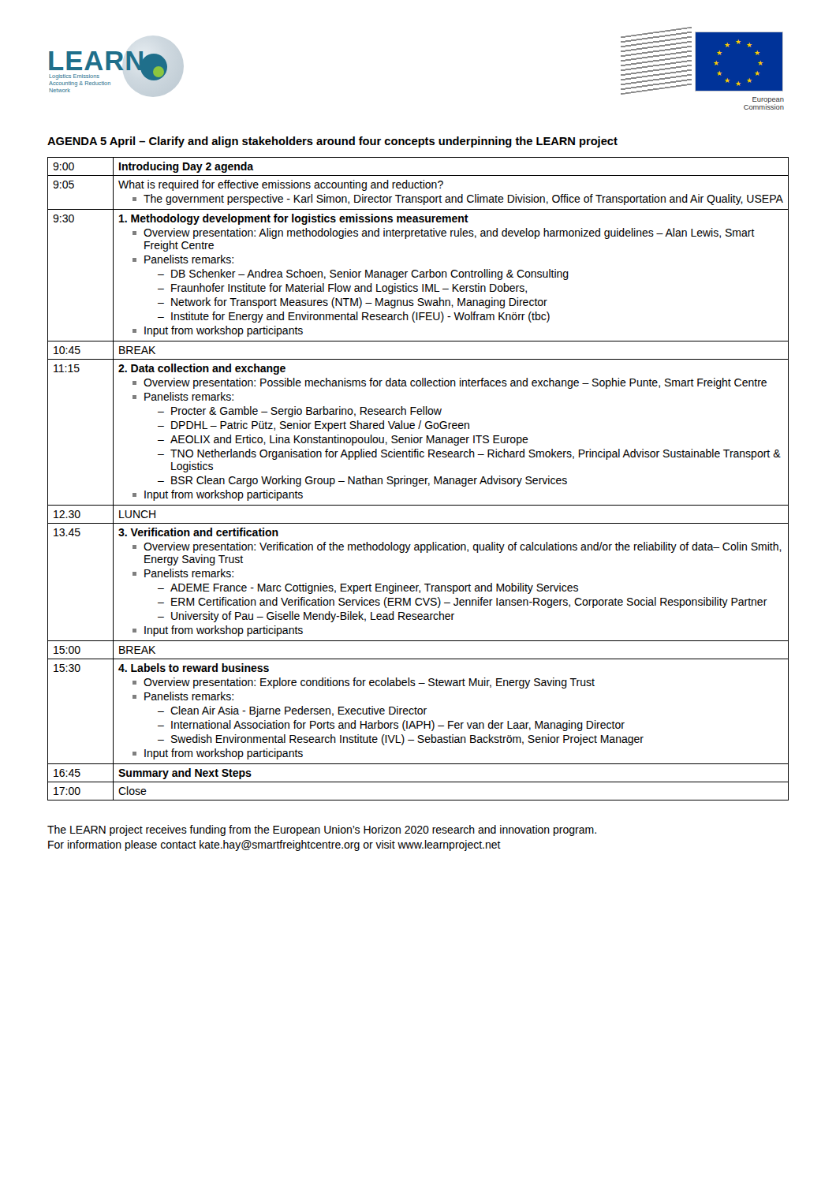LEARN
Logistics Emissions
Accounting & Reduction
Network
★ ★ ★ ★ ★ ★ ★ ★ ★ ★ ★ ★
European
Commission
AGENDA 5 April – Clarify and align stakeholders around four concepts underpinning the LEARN project
| 9:00 | Introducing Day 2 agenda |
| 9:05 | What is required for effective emissions accounting and reduction? The government perspective - Karl Simon, Director Transport and Climate Division, Office of Transportation and Air Quality, USEPA |
| 9:30 | 1. Methodology development for logistics emissions measurement Overview presentation: Align methodologies and interpretative rules, and develop harmonized guidelines – Alan Lewis, Smart Freight Centre Panelists remarks: DB Schenker – Andrea Schoen, Senior Manager Carbon Controlling & Consulting Fraunhofer Institute for Material Flow and Logistics IML – Kerstin Dobers, Network for Transport Measures (NTM) – Magnus Swahn, Managing Director Institute for Energy and Environmental Research (IFEU) - Wolfram Knörr (tbc) Input from workshop participants |
| 10:45 | BREAK |
| 11:15 | 2. Data collection and exchange Overview presentation: Possible mechanisms for data collection interfaces and exchange – Sophie Punte, Smart Freight Centre Panelists remarks: Procter & Gamble – Sergio Barbarino, Research Fellow DPDHL – Patric Pütz, Senior Expert Shared Value / GoGreen AEOLIX and Ertico, Lina Konstantinopoulou, Senior Manager ITS Europe TNO Netherlands Organisation for Applied Scientific Research – Richard Smokers, Principal Advisor Sustainable Transport & Logistics BSR Clean Cargo Working Group – Nathan Springer, Manager Advisory Services Input from workshop participants |
| 12.30 | LUNCH |
| 13.45 | 3. Verification and certification Overview presentation: Verification of the methodology application, quality of calculations and/or the reliability of data– Colin Smith, Energy Saving Trust Panelists remarks: ADEME France - Marc Cottignies, Expert Engineer, Transport and Mobility Services ERM Certification and Verification Services (ERM CVS) – Jennifer Iansen-Rogers, Corporate Social Responsibility Partner University of Pau – Giselle Mendy-Bilek, Lead Researcher Input from workshop participants |
| 15:00 | BREAK |
| 15:30 | 4. Labels to reward business Overview presentation: Explore conditions for ecolabels – Stewart Muir, Energy Saving Trust Panelists remarks: Clean Air Asia - Bjarne Pedersen, Executive Director International Association for Ports and Harbors (IAPH) – Fer van der Laar, Managing Director Swedish Environmental Research Institute (IVL) – Sebastian Backström, Senior Project Manager Input from workshop participants |
| 16:45 | Summary and Next Steps |
| 17:00 | Close |
The LEARN project receives funding from the European Union’s Horizon 2020 research and innovation program.
For information please contact kate.hay@smartfreightcentre.org or visit www.learnproject.net